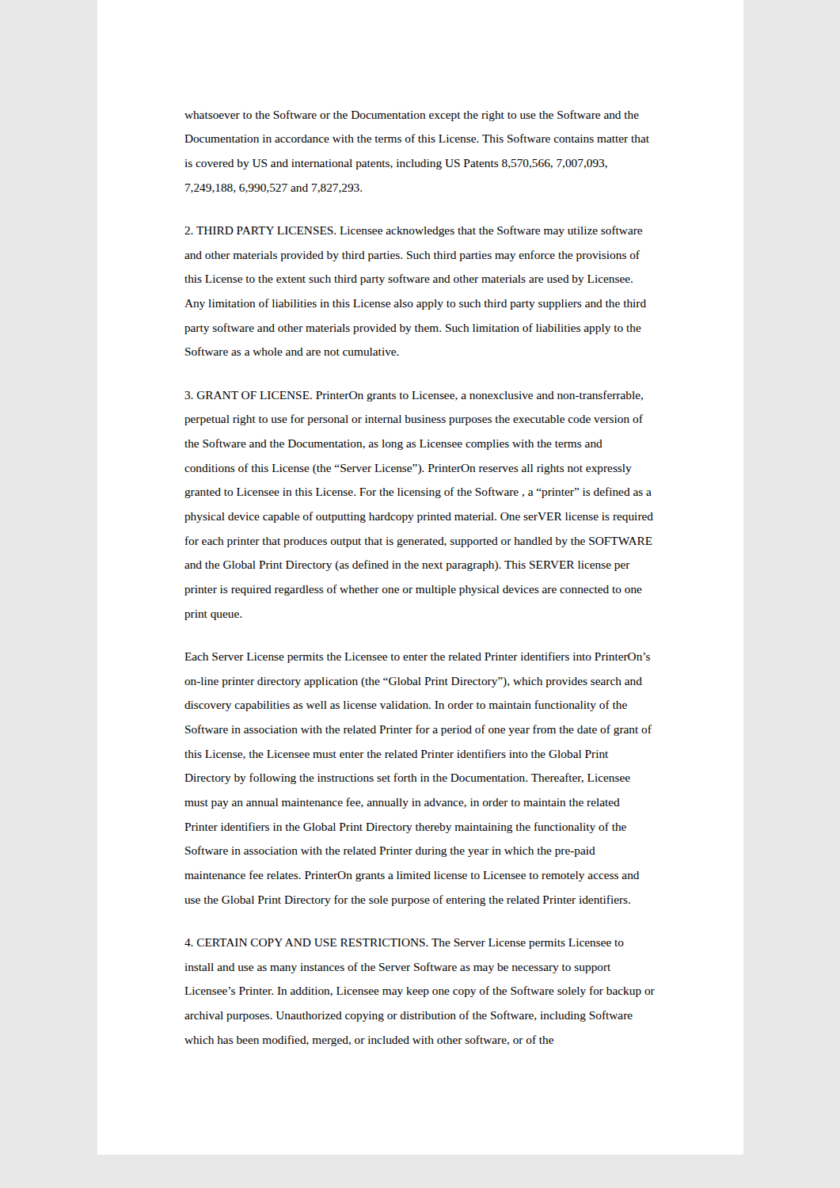whatsoever to the Software or the Documentation except the right to use the Software and the Documentation in accordance with the terms of this License. This Software contains matter that is covered by US and international patents, including US Patents 8,570,566, 7,007,093, 7,249,188, 6,990,527 and 7,827,293.
2. THIRD PARTY LICENSES. Licensee acknowledges that the Software may utilize software and other materials provided by third parties. Such third parties may enforce the provisions of this License to the extent such third party software and other materials are used by Licensee. Any limitation of liabilities in this License also apply to such third party suppliers and the third party software and other materials provided by them. Such limitation of liabilities apply to the Software as a whole and are not cumulative.
3. GRANT OF LICENSE. PrinterOn grants to Licensee, a nonexclusive and non-transferrable, perpetual right to use for personal or internal business purposes the executable code version of the Software and the Documentation, as long as Licensee complies with the terms and conditions of this License (the “Server License”). PrinterOn reserves all rights not expressly granted to Licensee in this License. For the licensing of the Software , a “printer” is defined as a physical device capable of outputting hardcopy printed material. One serVER license is required for each printer that produces output that is generated, supported or handled by the SOFTWARE and the Global Print Directory (as defined in the next paragraph). This SERVER license per printer is required regardless of whether one or multiple physical devices are connected to one print queue.
Each Server License permits the Licensee to enter the related Printer identifiers into PrinterOn’s on-line printer directory application (the “Global Print Directory”), which provides search and discovery capabilities as well as license validation. In order to maintain functionality of the Software in association with the related Printer for a period of one year from the date of grant of this License, the Licensee must enter the related Printer identifiers into the Global Print Directory by following the instructions set forth in the Documentation. Thereafter, Licensee must pay an annual maintenance fee, annually in advance, in order to maintain the related Printer identifiers in the Global Print Directory thereby maintaining the functionality of the Software in association with the related Printer during the year in which the pre-paid maintenance fee relates. PrinterOn grants a limited license to Licensee to remotely access and use the Global Print Directory for the sole purpose of entering the related Printer identifiers.
4. CERTAIN COPY AND USE RESTRICTIONS. The Server License permits Licensee to install and use as many instances of the Server Software as may be necessary to support Licensee’s Printer. In addition, Licensee may keep one copy of the Software solely for backup or archival purposes. Unauthorized copying or distribution of the Software, including Software which has been modified, merged, or included with other software, or of the